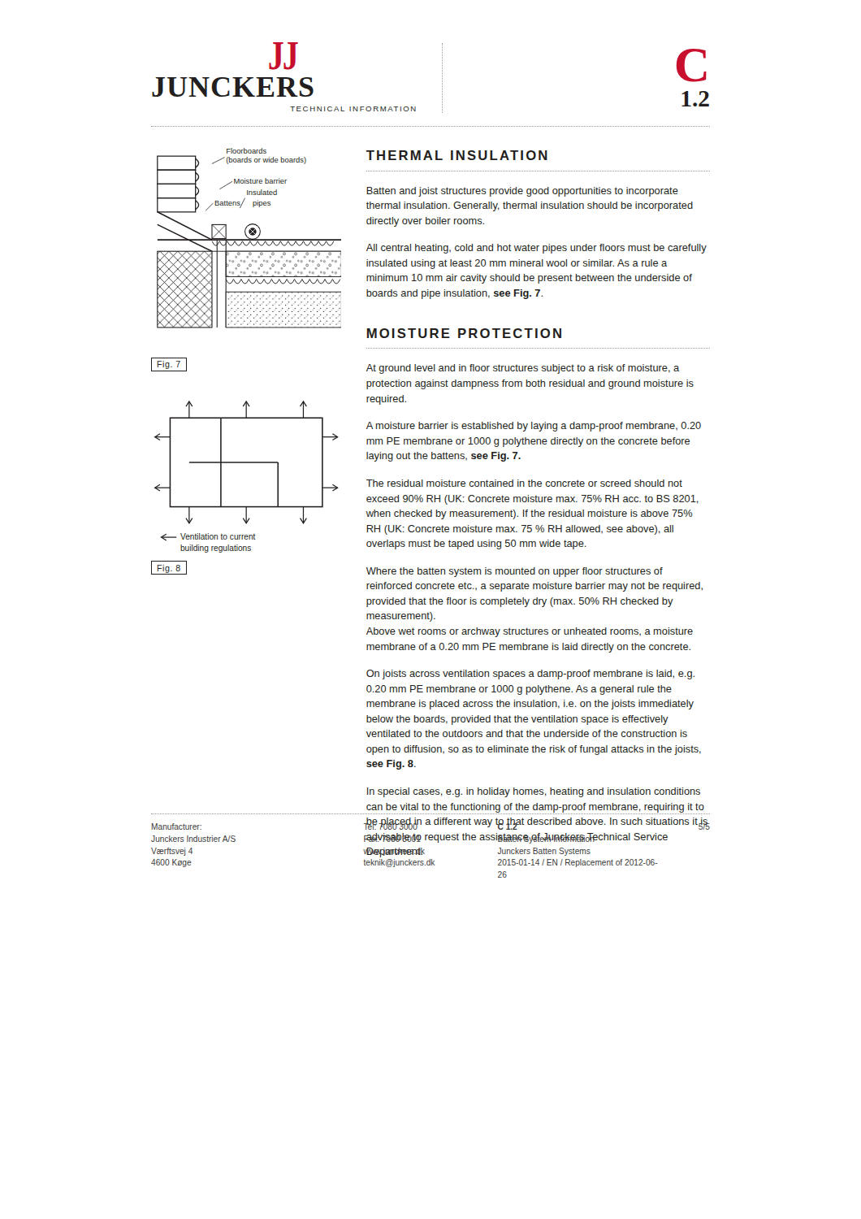JJ
JUNCKERS
TECHNICAL INFORMATION
C
1.2
Floorboards (boards or wide boards) Moisture barrier Insulated Battens pipes Fig. 7
Ventilation to current building regulations Fig. 8
Thermal Insulation
Batten and joist structures provide good opportunities to incorporate thermal insulation. Generally, thermal insulation should be incorporated directly over boiler rooms.
All central heating, cold and hot water pipes under floors must be carefully insulated using at least 20 mm mineral wool or similar. As a rule a minimum 10 mm air cavity should be present between the underside of boards and pipe insulation, see Fig. 7.
Moisture Protection
At ground level and in floor structures subject to a risk of moisture, a protection against dampness from both residual and ground moisture is required.
A moisture barrier is established by laying a damp-proof membrane, 0.20 mm PE membrane or 1000 g polythene directly on the concrete before laying out the battens, see Fig. 7.
The residual moisture contained in the concrete or screed should not exceed 90% RH (UK: Concrete moisture max. 75% RH acc. to BS 8201, when checked by measurement). If the residual moisture is above 75% RH (UK: Concrete moisture max. 75 % RH allowed, see above), all overlaps must be taped using 50 mm wide tape.
Where the batten system is mounted on upper floor structures of reinforced concrete etc., a separate moisture barrier may not be required, provided that the floor is completely dry (max. 50% RH checked by measurement).
Above wet rooms or archway structures or unheated rooms, a moisture membrane of a 0.20 mm PE membrane is laid directly on the concrete.
On joists across ventilation spaces a damp-proof membrane is laid, e.g. 0.20 mm PE membrane or 1000 g polythene. As a general rule the membrane is placed across the insulation, i.e. on the joists immediately below the boards, provided that the ventilation space is effectively ventilated to the outdoors and that the underside of the construction is open to diffusion, so as to eliminate the risk of fungal attacks in the joists, see Fig. 8.
In special cases, e.g. in holiday homes, heating and insulation conditions can be vital to the functioning of the damp-proof membrane, requiring it to be placed in a different way to that described above. In such situations it is advisable to request the assistance of Junckers Technical Service Department.
Manufacturer:
Junckers Industrier A/S
Værftsvej 4
4600 Køge
Tel: 7080 3000
Fax: 7080 3001
www.junckers.dk
teknik@junckers.dk
C 1.2
Batten System Information
Junckers Batten Systems
2015-01-14 / EN / Replacement of 2012-06-26
5/5